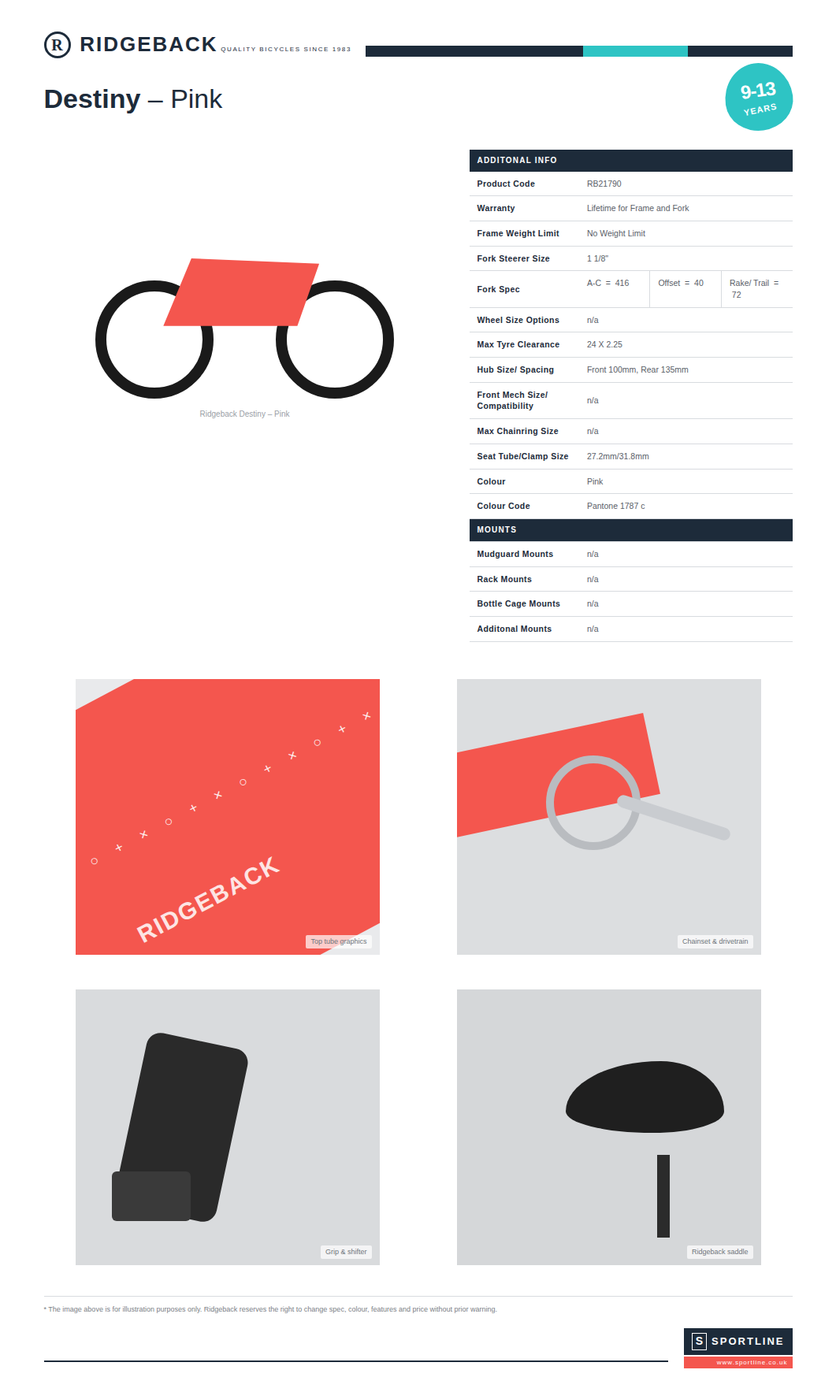RIDGEBACK QUALITY BICYCLES SINCE 1983
Destiny – Pink
9-13 YEARS
Ridgeback Destiny – Pink
| Additonal Info |
| --- |
| Product Code | RB21790 |
| Warranty | Lifetime for Frame and Fork |
| Frame Weight Limit | No Weight Limit |
| Fork Steerer Size | 1 1/8" |
| Fork Spec | A-C = 416 Offset = 40 Rake/ Trail = 72 |
| Wheel Size Options | n/a |
| Max Tyre Clearance | 24 X 2.25 |
| Hub Size/ Spacing | Front 100mm, Rear 135mm |
| Front Mech Size/ Compatibility | n/a |
| Max Chainring Size | n/a |
| Seat Tube/Clamp Size | 27.2mm/31.8mm |
| Colour | Pink |
| Colour Code | Pantone 1787 c |
| Mounts |
| Mudguard Mounts | n/a |
| Rack Mounts | n/a |
| Bottle Cage Mounts | n/a |
| Additonal Mounts | n/a |
RIDGEBACK
Top tube graphics
Chainset & drivetrain
Grip & shifter
Ridgeback saddle
* The image above is for illustration purposes only. Ridgeback reserves the right to change spec, colour, features and price without prior warning.
S SPORTLINE
www.sportline.co.uk